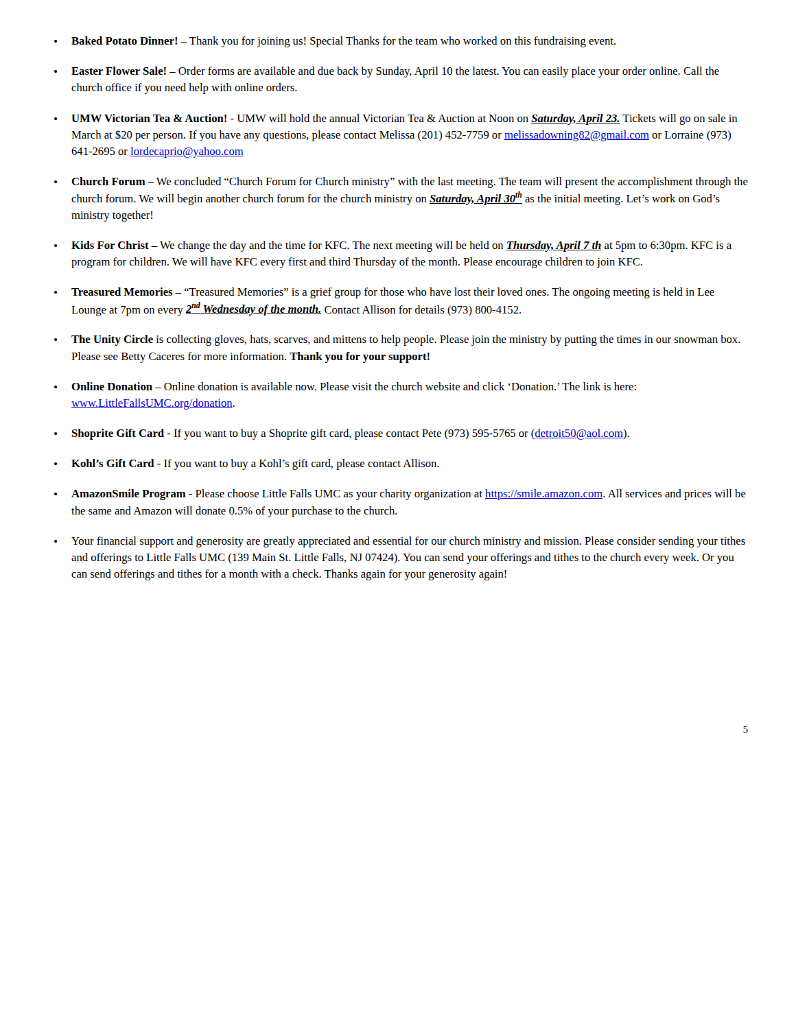Baked Potato Dinner! – Thank you for joining us! Special Thanks for the team who worked on this fundraising event.
Easter Flower Sale! – Order forms are available and due back by Sunday, April 10 the latest. You can easily place your order online. Call the church office if you need help with online orders.
UMW Victorian Tea & Auction! - UMW will hold the annual Victorian Tea & Auction at Noon on Saturday, April 23. Tickets will go on sale in March at $20 per person. If you have any questions, please contact Melissa (201) 452-7759 or melissadowning82@gmail.com or Lorraine (973) 641-2695 or lordecaprio@yahoo.com
Church Forum – We concluded “Church Forum for Church ministry” with the last meeting. The team will present the accomplishment through the church forum. We will begin another church forum for the church ministry on Saturday, April 30th as the initial meeting. Let’s work on God’s ministry together!
Kids For Christ – We change the day and the time for KFC. The next meeting will be held on Thursday, April 7 th at 5pm to 6:30pm. KFC is a program for children. We will have KFC every first and third Thursday of the month. Please encourage children to join KFC.
Treasured Memories – “Treasured Memories” is a grief group for those who have lost their loved ones. The ongoing meeting is held in Lee Lounge at 7pm on every 2nd Wednesday of the month. Contact Allison for details (973) 800-4152.
The Unity Circle is collecting gloves, hats, scarves, and mittens to help people. Please join the ministry by putting the times in our snowman box. Please see Betty Caceres for more information. Thank you for your support!
Online Donation – Online donation is available now. Please visit the church website and click ‘Donation.’ The link is here: www.LittleFallsUMC.org/donation.
Shoprite Gift Card - If you want to buy a Shoprite gift card, please contact Pete (973) 595-5765 or (detroit50@aol.com).
Kohl’s Gift Card - If you want to buy a Kohl’s gift card, please contact Allison.
AmazonSmile Program - Please choose Little Falls UMC as your charity organization at https://smile.amazon.com. All services and prices will be the same and Amazon will donate 0.5% of your purchase to the church.
Your financial support and generosity are greatly appreciated and essential for our church ministry and mission. Please consider sending your tithes and offerings to Little Falls UMC (139 Main St. Little Falls, NJ 07424). You can send your offerings and tithes to the church every week. Or you can send offerings and tithes for a month with a check. Thanks again for your generosity again!
5